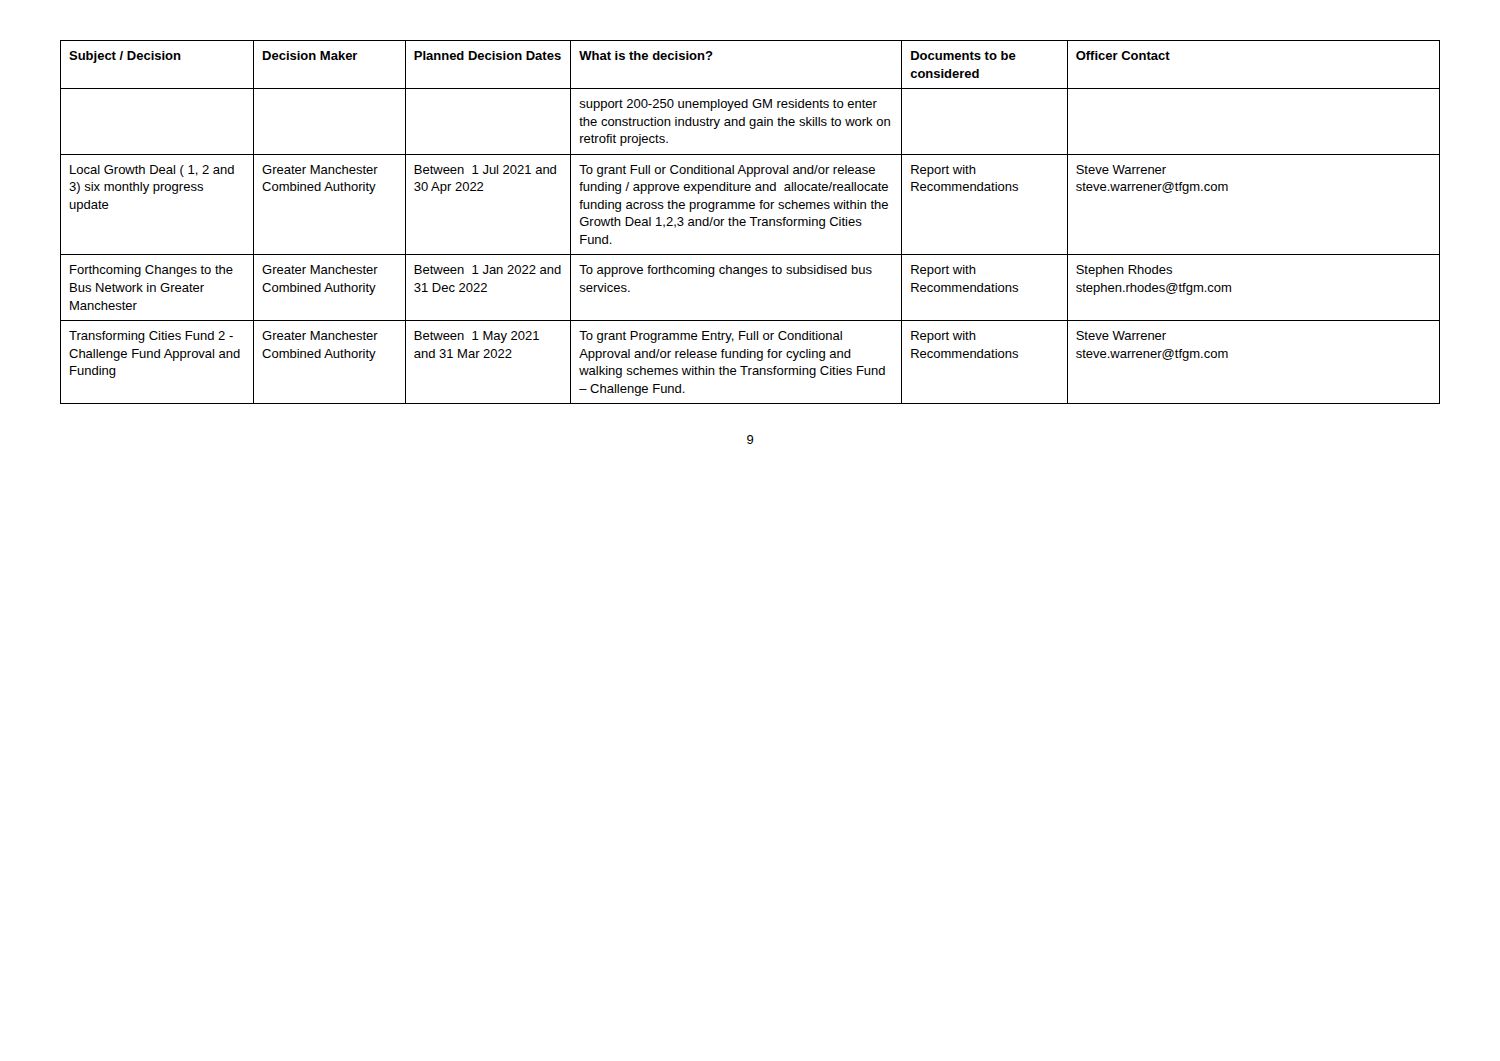| Subject / Decision | Decision Maker | Planned Decision Dates | What is the decision? | Documents to be considered | Officer Contact |
| --- | --- | --- | --- | --- | --- |
| | | | support 200-250 unemployed GM residents to enter the construction industry and gain the skills to work on retrofit projects. | | |
| Local Growth Deal ( 1, 2 and 3) six monthly progress update | Greater Manchester Combined Authority | Between 1 Jul 2021 and 30 Apr 2022 | To grant Full or Conditional Approval and/or release funding / approve expenditure and allocate/reallocate funding across the programme for schemes within the Growth Deal 1,2,3 and/or the Transforming Cities Fund. | Report with Recommendations | Steve Warrener steve.warrener@tfgm.com |
| Forthcoming Changes to the Bus Network in Greater Manchester | Greater Manchester Combined Authority | Between 1 Jan 2022 and 31 Dec 2022 | To approve forthcoming changes to subsidised bus services. | Report with Recommendations | Stephen Rhodes stephen.rhodes@tfgm.com |
| Transforming Cities Fund 2 - Challenge Fund Approval and Funding | Greater Manchester Combined Authority | Between 1 May 2021 and 31 Mar 2022 | To grant Programme Entry, Full or Conditional Approval and/or release funding for cycling and walking schemes within the Transforming Cities Fund – Challenge Fund. | Report with Recommendations | Steve Warrener steve.warrener@tfgm.com |
9